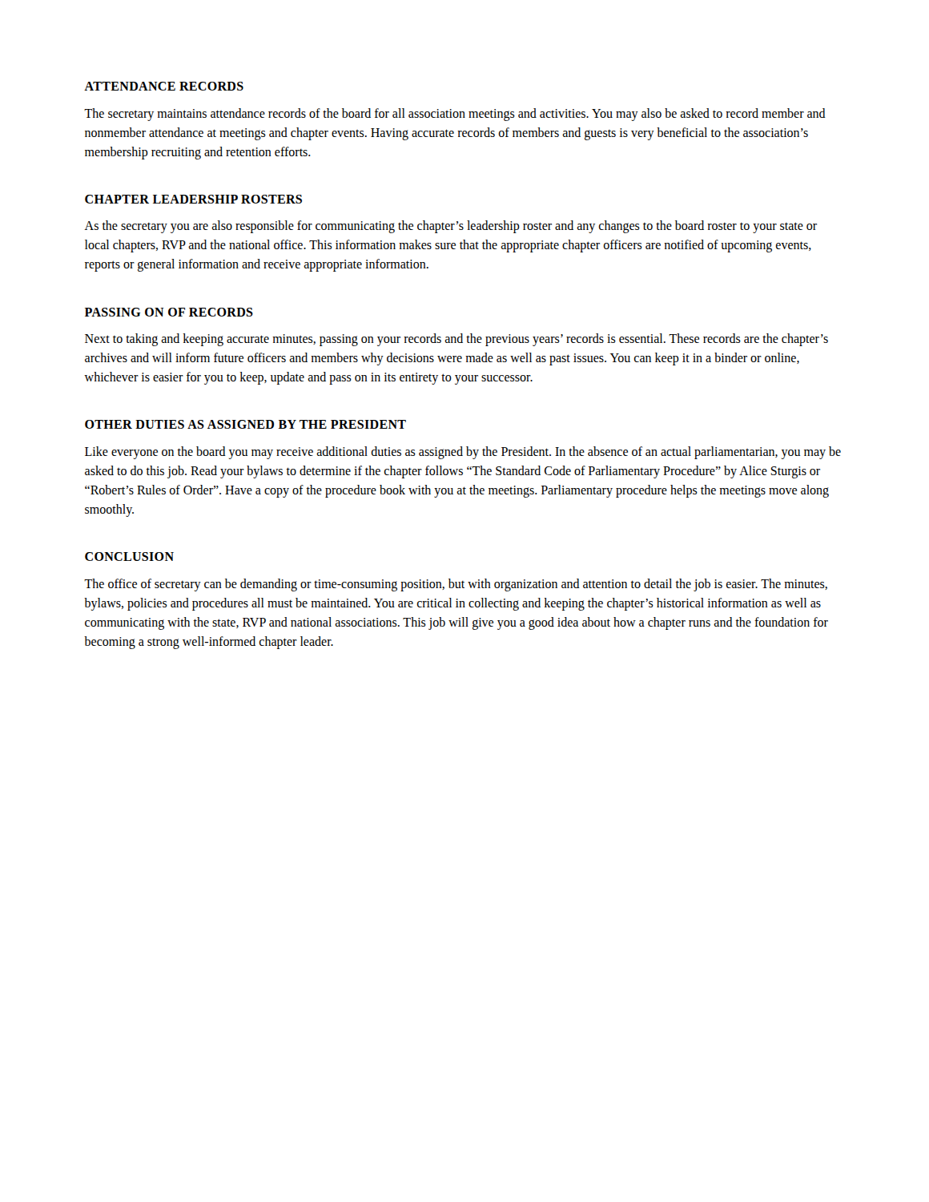ATTENDANCE RECORDS
The secretary maintains attendance records of the board for all association meetings and activities. You may also be asked to record member and nonmember attendance at meetings and chapter events. Having accurate records of members and guests is very beneficial to the association’s membership recruiting and retention efforts.
CHAPTER LEADERSHIP ROSTERS
As the secretary you are also responsible for communicating the chapter’s leadership roster and any changes to the board roster to your state or local chapters, RVP and the national office. This information makes sure that the appropriate chapter officers are notified of upcoming events, reports or general information and receive appropriate information.
PASSING ON OF RECORDS
Next to taking and keeping accurate minutes, passing on your records and the previous years’ records is essential. These records are the chapter’s archives and will inform future officers and members why decisions were made as well as past issues. You can keep it in a binder or online, whichever is easier for you to keep, update and pass on in its entirety to your successor.
OTHER DUTIES AS ASSIGNED BY THE PRESIDENT
Like everyone on the board you may receive additional duties as assigned by the President. In the absence of an actual parliamentarian, you may be asked to do this job. Read your bylaws to determine if the chapter follows “The Standard Code of Parliamentary Procedure” by Alice Sturgis or “Robert’s Rules of Order”. Have a copy of the procedure book with you at the meetings. Parliamentary procedure helps the meetings move along smoothly.
CONCLUSION
The office of secretary can be demanding or time-consuming position, but with organization and attention to detail the job is easier. The minutes, bylaws, policies and procedures all must be maintained. You are critical in collecting and keeping the chapter’s historical information as well as communicating with the state, RVP and national associations. This job will give you a good idea about how a chapter runs and the foundation for becoming a strong well-informed chapter leader.